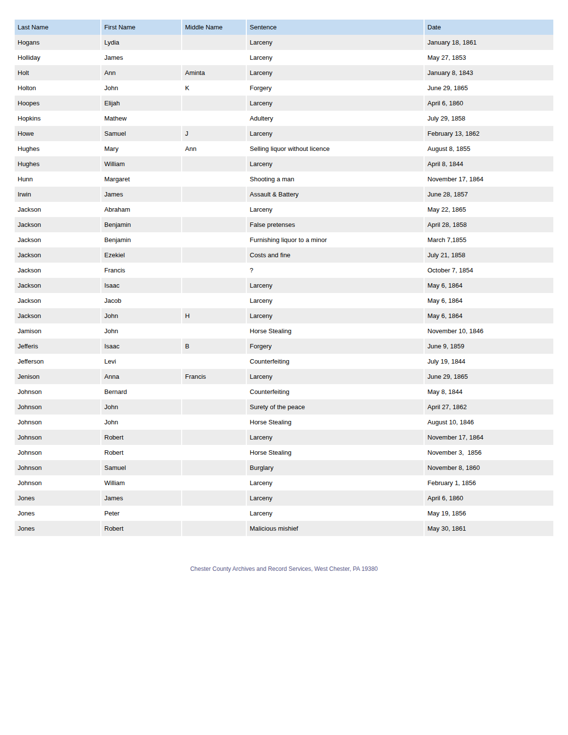| Last Name | First Name | Middle Name | Sentence | Date |
| --- | --- | --- | --- | --- |
| Hogans | Lydia | | Larceny | January 18, 1861 |
| Holliday | James | | Larceny | May 27, 1853 |
| Holt | Ann | Aminta | Larceny | January 8, 1843 |
| Holton | John | K | Forgery | June 29, 1865 |
| Hoopes | Elijah | | Larceny | April 6, 1860 |
| Hopkins | Mathew | | Adultery | July 29, 1858 |
| Howe | Samuel | J | Larceny | February 13, 1862 |
| Hughes | Mary | Ann | Selling liquor without licence | August 8, 1855 |
| Hughes | William | | Larceny | April 8, 1844 |
| Hunn | Margaret | | Shooting a man | November 17, 1864 |
| Irwin | James | | Assault & Battery | June 28, 1857 |
| Jackson | Abraham | | Larceny | May 22, 1865 |
| Jackson | Benjamin | | False pretenses | April 28, 1858 |
| Jackson | Benjamin | | Furnishing liquor to a minor | March 7,1855 |
| Jackson | Ezekiel | | Costs and fine | July 21, 1858 |
| Jackson | Francis | | ? | October 7, 1854 |
| Jackson | Isaac | | Larceny | May 6, 1864 |
| Jackson | Jacob | | Larceny | May 6, 1864 |
| Jackson | John | H | Larceny | May 6, 1864 |
| Jamison | John | | Horse Stealing | November 10, 1846 |
| Jefferis | Isaac | B | Forgery | June 9, 1859 |
| Jefferson | Levi | | Counterfeiting | July 19, 1844 |
| Jenison | Anna | Francis | Larceny | June 29, 1865 |
| Johnson | Bernard | | Counterfeiting | May 8, 1844 |
| Johnson | John | | Surety of the peace | April 27, 1862 |
| Johnson | John | | Horse Stealing | August 10, 1846 |
| Johnson | Robert | | Larceny | November 17, 1864 |
| Johnson | Robert | | Horse Stealing | November 3, 1856 |
| Johnson | Samuel | | Burglary | November 8, 1860 |
| Johnson | William | | Larceny | February 1, 1856 |
| Jones | James | | Larceny | April 6, 1860 |
| Jones | Peter | | Larceny | May 19, 1856 |
| Jones | Robert | | Malicious mishief | May 30, 1861 |
Chester County Archives and Record Services, West Chester, PA 19380